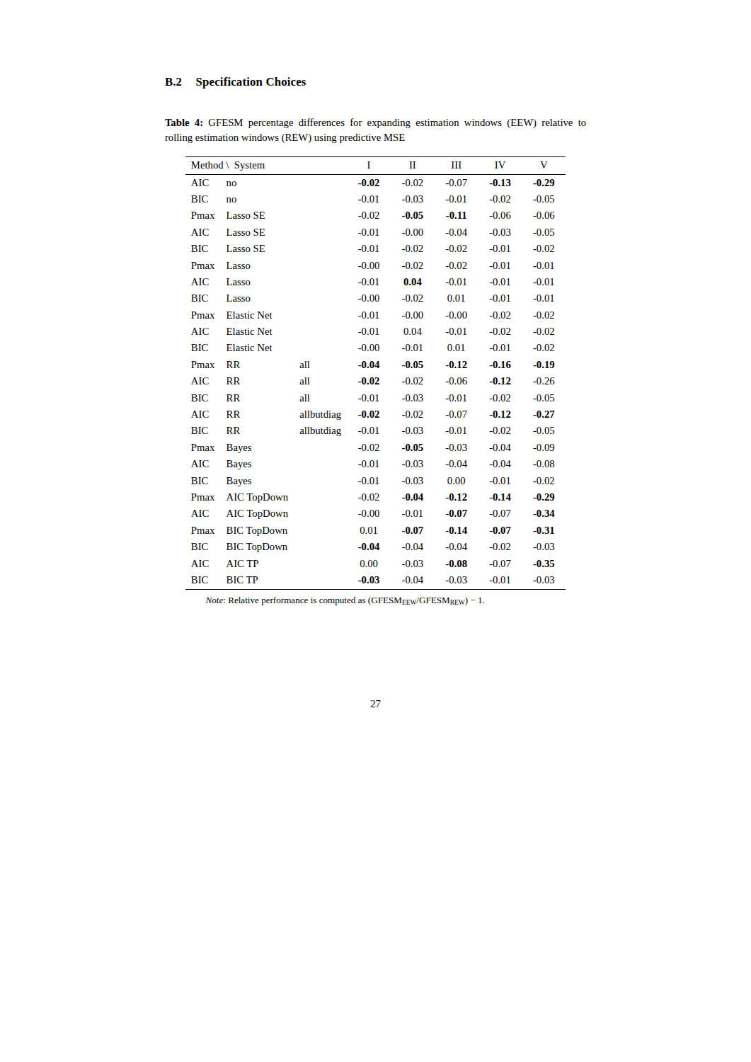B.2 Specification Choices
Table 4: GFESM percentage differences for expanding estimation windows (EEW) relative to rolling estimation windows (REW) using predictive MSE
| Method \ System | I | II | III | IV | V |
| --- | --- | --- | --- | --- | --- |
| AIC | no | | -0.02 | -0.02 | -0.07 | -0.13 | -0.29 |
| BIC | no | | -0.01 | -0.03 | -0.01 | -0.02 | -0.05 |
| Pmax | Lasso SE | | -0.02 | -0.05 | -0.11 | -0.06 | -0.06 |
| AIC | Lasso SE | | -0.01 | -0.00 | -0.04 | -0.03 | -0.05 |
| BIC | Lasso SE | | -0.01 | -0.02 | -0.02 | -0.01 | -0.02 |
| Pmax | Lasso | | -0.00 | -0.02 | -0.02 | -0.01 | -0.01 |
| AIC | Lasso | | -0.01 | 0.04 | -0.01 | -0.01 | -0.01 |
| BIC | Lasso | | -0.00 | -0.02 | 0.01 | -0.01 | -0.01 |
| Pmax | Elastic Net | | -0.01 | -0.00 | -0.00 | -0.02 | -0.02 |
| AIC | Elastic Net | | -0.01 | 0.04 | -0.01 | -0.02 | -0.02 |
| BIC | Elastic Net | | -0.00 | -0.01 | 0.01 | -0.01 | -0.02 |
| Pmax | RR | all | -0.04 | -0.05 | -0.12 | -0.16 | -0.19 |
| AIC | RR | all | -0.02 | -0.02 | -0.06 | -0.12 | -0.26 |
| BIC | RR | all | -0.01 | -0.03 | -0.01 | -0.02 | -0.05 |
| AIC | RR | allbutdiag | -0.02 | -0.02 | -0.07 | -0.12 | -0.27 |
| BIC | RR | allbutdiag | -0.01 | -0.03 | -0.01 | -0.02 | -0.05 |
| Pmax | Bayes | | -0.02 | -0.05 | -0.03 | -0.04 | -0.09 |
| AIC | Bayes | | -0.01 | -0.03 | -0.04 | -0.04 | -0.08 |
| BIC | Bayes | | -0.01 | -0.03 | 0.00 | -0.01 | -0.02 |
| Pmax | AIC TopDown | | -0.02 | -0.04 | -0.12 | -0.14 | -0.29 |
| AIC | AIC TopDown | | -0.00 | -0.01 | -0.07 | -0.07 | -0.34 |
| Pmax | BIC TopDown | | 0.01 | -0.07 | -0.14 | -0.07 | -0.31 |
| BIC | BIC TopDown | | -0.04 | -0.04 | -0.04 | -0.02 | -0.03 |
| AIC | AIC TP | | 0.00 | -0.03 | -0.08 | -0.07 | -0.35 |
| BIC | BIC TP | | -0.03 | -0.04 | -0.03 | -0.01 | -0.03 |
Note: Relative performance is computed as (GFESMEEW/GFESMREW) − 1.
27